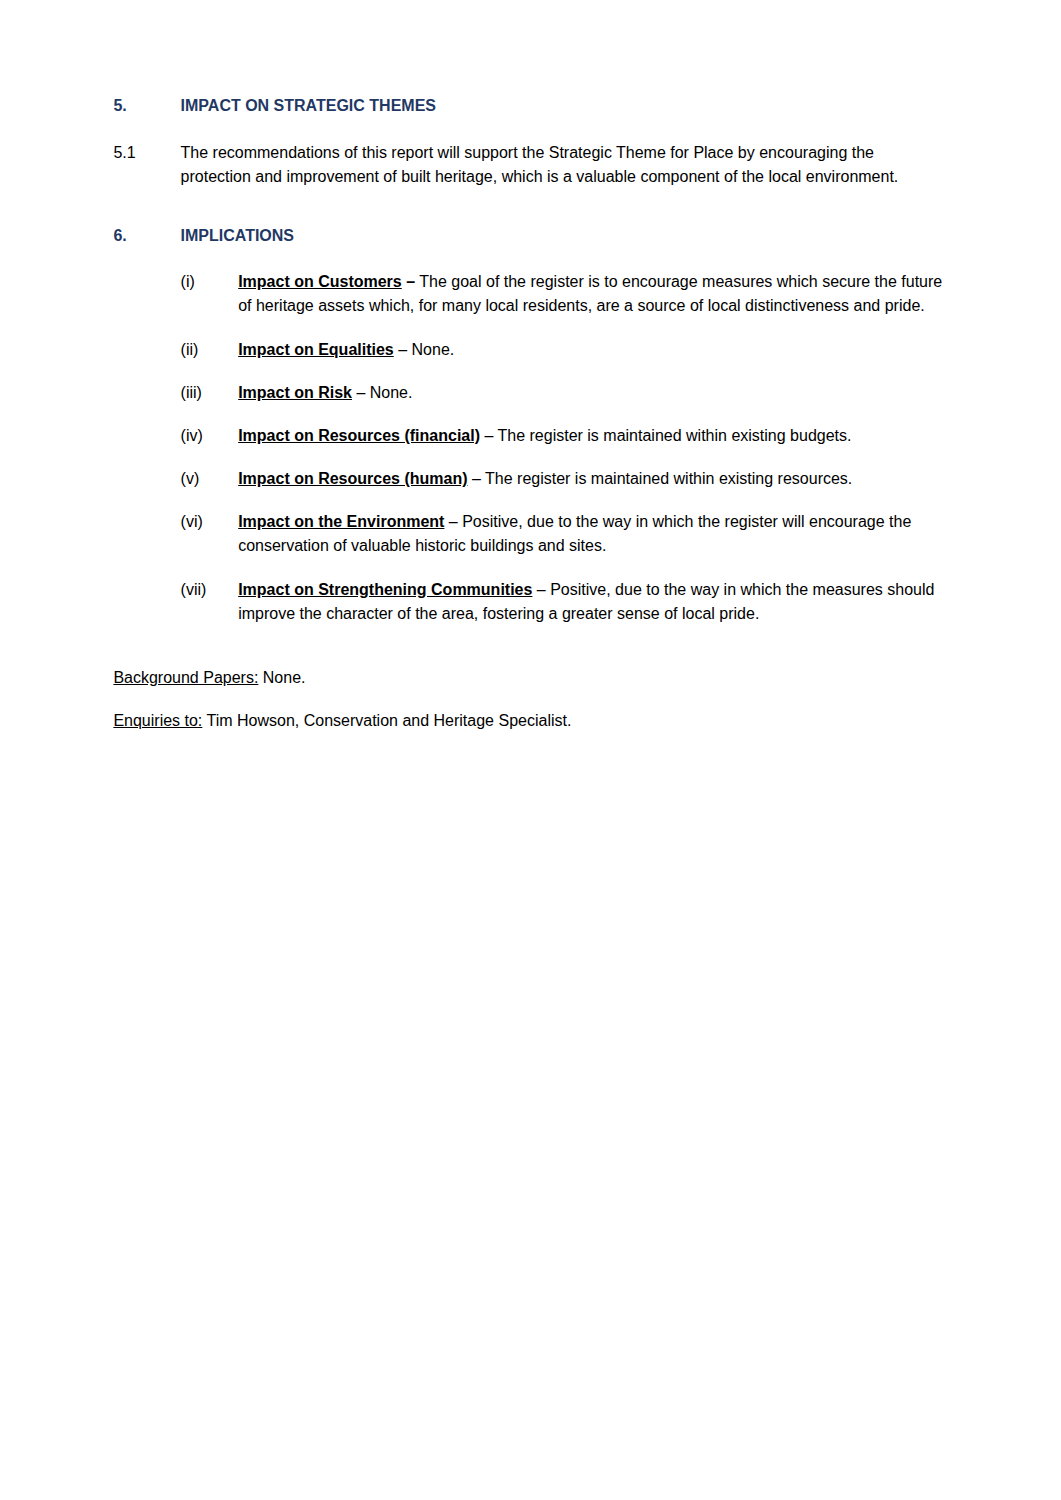5.
IMPACT ON STRATEGIC THEMES
5.1 The recommendations of this report will support the Strategic Theme for Place by encouraging the protection and improvement of built heritage, which is a valuable component of the local environment.
6.
IMPLICATIONS
(i) Impact on Customers – The goal of the register is to encourage measures which secure the future of heritage assets which, for many local residents, are a source of local distinctiveness and pride.
(ii) Impact on Equalities – None.
(iii) Impact on Risk – None.
(iv) Impact on Resources (financial) – The register is maintained within existing budgets.
(v) Impact on Resources (human) – The register is maintained within existing resources.
(vi) Impact on the Environment – Positive, due to the way in which the register will encourage the conservation of valuable historic buildings and sites.
(vii) Impact on Strengthening Communities – Positive, due to the way in which the measures should improve the character of the area, fostering a greater sense of local pride.
Background Papers: None.
Enquiries to: Tim Howson, Conservation and Heritage Specialist.